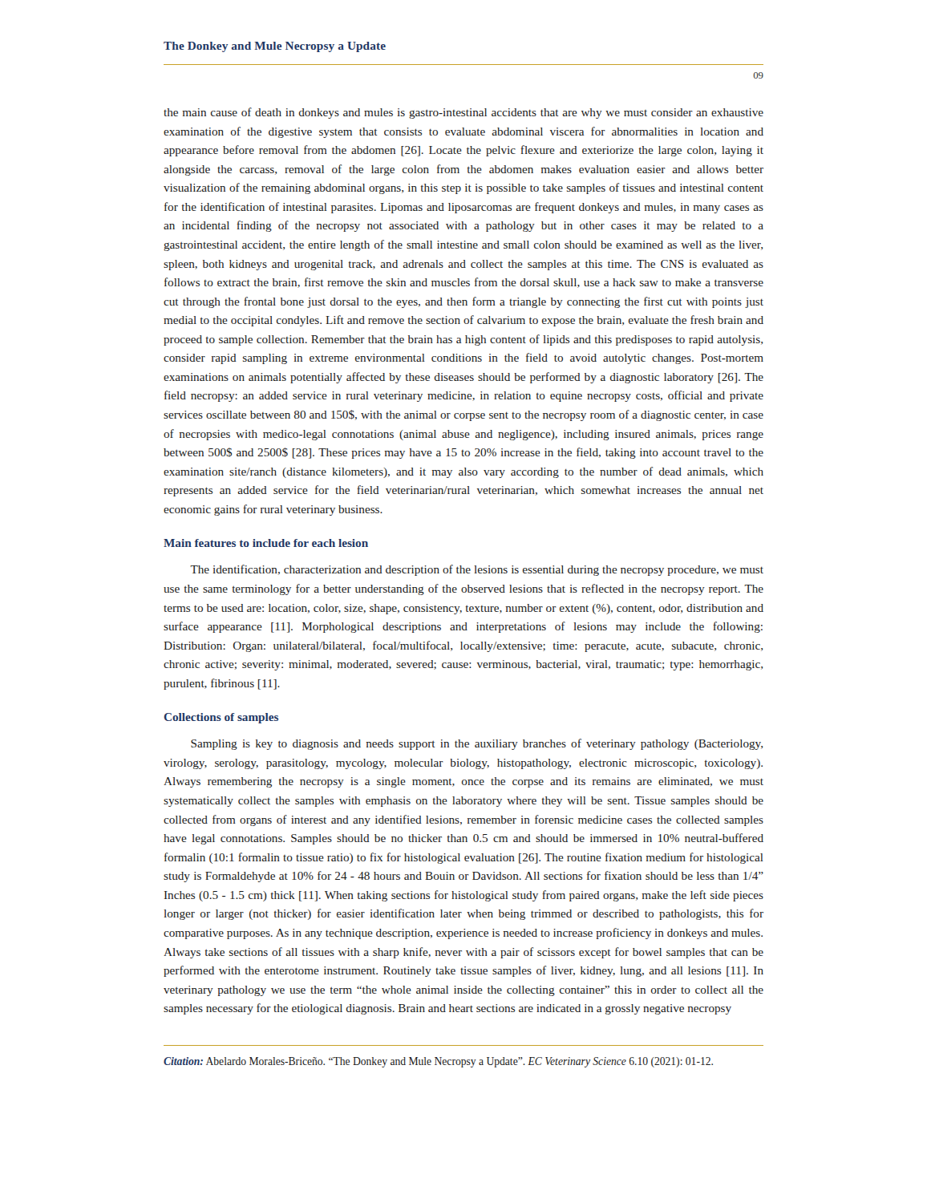The Donkey and Mule Necropsy a Update
09
the main cause of death in donkeys and mules is gastro-intestinal accidents that are why we must consider an exhaustive examination of the digestive system that consists to evaluate abdominal viscera for abnormalities in location and appearance before removal from the abdomen [26]. Locate the pelvic flexure and exteriorize the large colon, laying it alongside the carcass, removal of the large colon from the abdomen makes evaluation easier and allows better visualization of the remaining abdominal organs, in this step it is possible to take samples of tissues and intestinal content for the identification of intestinal parasites. Lipomas and liposarcomas are frequent donkeys and mules, in many cases as an incidental finding of the necropsy not associated with a pathology but in other cases it may be related to a gastrointestinal accident, the entire length of the small intestine and small colon should be examined as well as the liver, spleen, both kidneys and urogenital track, and adrenals and collect the samples at this time. The CNS is evaluated as follows to extract the brain, first remove the skin and muscles from the dorsal skull, use a hack saw to make a transverse cut through the frontal bone just dorsal to the eyes, and then form a triangle by connecting the first cut with points just medial to the occipital condyles. Lift and remove the section of calvarium to expose the brain, evaluate the fresh brain and proceed to sample collection. Remember that the brain has a high content of lipids and this predisposes to rapid autolysis, consider rapid sampling in extreme environmental conditions in the field to avoid autolytic changes. Post-mortem examinations on animals potentially affected by these diseases should be performed by a diagnostic laboratory [26]. The field necropsy: an added service in rural veterinary medicine, in relation to equine necropsy costs, official and private services oscillate between 80 and 150$, with the animal or corpse sent to the necropsy room of a diagnostic center, in case of necropsies with medico-legal connotations (animal abuse and negligence), including insured animals, prices range between 500$ and 2500$ [28]. These prices may have a 15 to 20% increase in the field, taking into account travel to the examination site/ranch (distance kilometers), and it may also vary according to the number of dead animals, which represents an added service for the field veterinarian/rural veterinarian, which somewhat increases the annual net economic gains for rural veterinary business.
Main features to include for each lesion
The identification, characterization and description of the lesions is essential during the necropsy procedure, we must use the same terminology for a better understanding of the observed lesions that is reflected in the necropsy report. The terms to be used are: location, color, size, shape, consistency, texture, number or extent (%), content, odor, distribution and surface appearance [11]. Morphological descriptions and interpretations of lesions may include the following: Distribution: Organ: unilateral/bilateral, focal/multifocal, locally/extensive; time: peracute, acute, subacute, chronic, chronic active; severity: minimal, moderated, severed; cause: verminous, bacterial, viral, traumatic; type: hemorrhagic, purulent, fibrinous [11].
Collections of samples
Sampling is key to diagnosis and needs support in the auxiliary branches of veterinary pathology (Bacteriology, virology, serology, parasitology, mycology, molecular biology, histopathology, electronic microscopic, toxicology). Always remembering the necropsy is a single moment, once the corpse and its remains are eliminated, we must systematically collect the samples with emphasis on the laboratory where they will be sent. Tissue samples should be collected from organs of interest and any identified lesions, remember in forensic medicine cases the collected samples have legal connotations. Samples should be no thicker than 0.5 cm and should be immersed in 10% neutral-buffered formalin (10:1 formalin to tissue ratio) to fix for histological evaluation [26]. The routine fixation medium for histological study is Formaldehyde at 10% for 24 - 48 hours and Bouin or Davidson. All sections for fixation should be less than 1/4” Inches (0.5 - 1.5 cm) thick [11]. When taking sections for histological study from paired organs, make the left side pieces longer or larger (not thicker) for easier identification later when being trimmed or described to pathologists, this for comparative purposes. As in any technique description, experience is needed to increase proficiency in donkeys and mules. Always take sections of all tissues with a sharp knife, never with a pair of scissors except for bowel samples that can be performed with the enterotome instrument. Routinely take tissue samples of liver, kidney, lung, and all lesions [11]. In veterinary pathology we use the term “the whole animal inside the collecting container” this in order to collect all the samples necessary for the etiological diagnosis. Brain and heart sections are indicated in a grossly negative necropsy
Citation: Abelardo Morales-Briceño. “The Donkey and Mule Necropsy a Update”. EC Veterinary Science 6.10 (2021): 01-12.